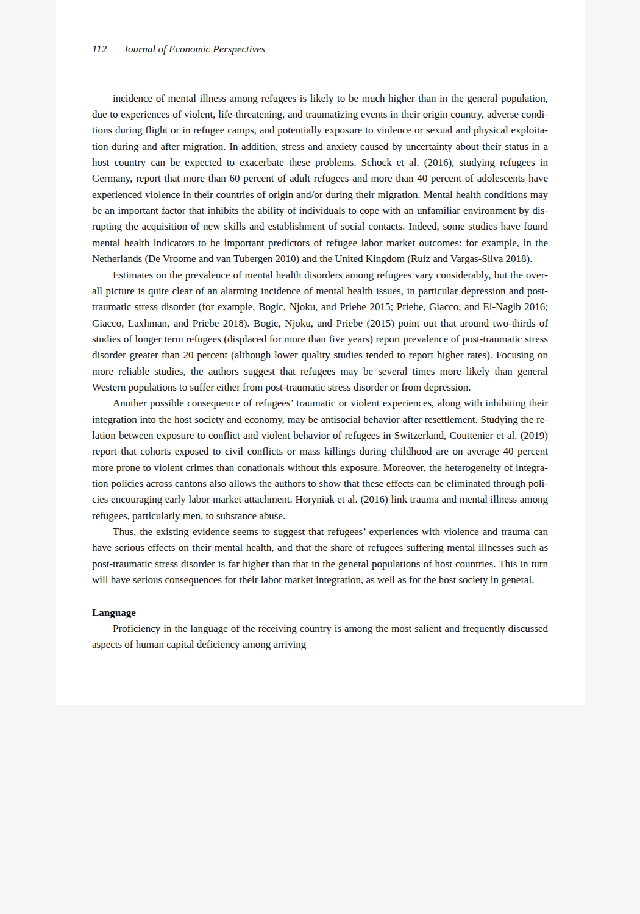112 Journal of Economic Perspectives
incidence of mental illness among refugees is likely to be much higher than in the general population, due to experiences of violent, life-threatening, and traumatizing events in their origin country, adverse conditions during flight or in refugee camps, and potentially exposure to violence or sexual and physical exploitation during and after migration. In addition, stress and anxiety caused by uncertainty about their status in a host country can be expected to exacerbate these problems. Schock et al. (2016), studying refugees in Germany, report that more than 60 percent of adult refugees and more than 40 percent of adolescents have experienced violence in their countries of origin and/or during their migration. Mental health conditions may be an important factor that inhibits the ability of individuals to cope with an unfamiliar environment by disrupting the acquisition of new skills and establishment of social contacts. Indeed, some studies have found mental health indicators to be important predictors of refugee labor market outcomes: for example, in the Netherlands (De Vroome and van Tubergen 2010) and the United Kingdom (Ruiz and Vargas-Silva 2018).
Estimates on the prevalence of mental health disorders among refugees vary considerably, but the overall picture is quite clear of an alarming incidence of mental health issues, in particular depression and post-traumatic stress disorder (for example, Bogic, Njoku, and Priebe 2015; Priebe, Giacco, and El-Nagib 2016; Giacco, Laxhman, and Priebe 2018). Bogic, Njoku, and Priebe (2015) point out that around two-thirds of studies of longer term refugees (displaced for more than five years) report prevalence of post-traumatic stress disorder greater than 20 percent (although lower quality studies tended to report higher rates). Focusing on more reliable studies, the authors suggest that refugees may be several times more likely than general Western populations to suffer either from post-traumatic stress disorder or from depression.
Another possible consequence of refugees’ traumatic or violent experiences, along with inhibiting their integration into the host society and economy, may be antisocial behavior after resettlement. Studying the relation between exposure to conflict and violent behavior of refugees in Switzerland, Couttenier et al. (2019) report that cohorts exposed to civil conflicts or mass killings during childhood are on average 40 percent more prone to violent crimes than conationals without this exposure. Moreover, the heterogeneity of integration policies across cantons also allows the authors to show that these effects can be eliminated through policies encouraging early labor market attachment. Horyniak et al. (2016) link trauma and mental illness among refugees, particularly men, to substance abuse.
Thus, the existing evidence seems to suggest that refugees’ experiences with violence and trauma can have serious effects on their mental health, and that the share of refugees suffering mental illnesses such as post-traumatic stress disorder is far higher than that in the general populations of host countries. This in turn will have serious consequences for their labor market integration, as well as for the host society in general.
Language
Proficiency in the language of the receiving country is among the most salient and frequently discussed aspects of human capital deficiency among arriving